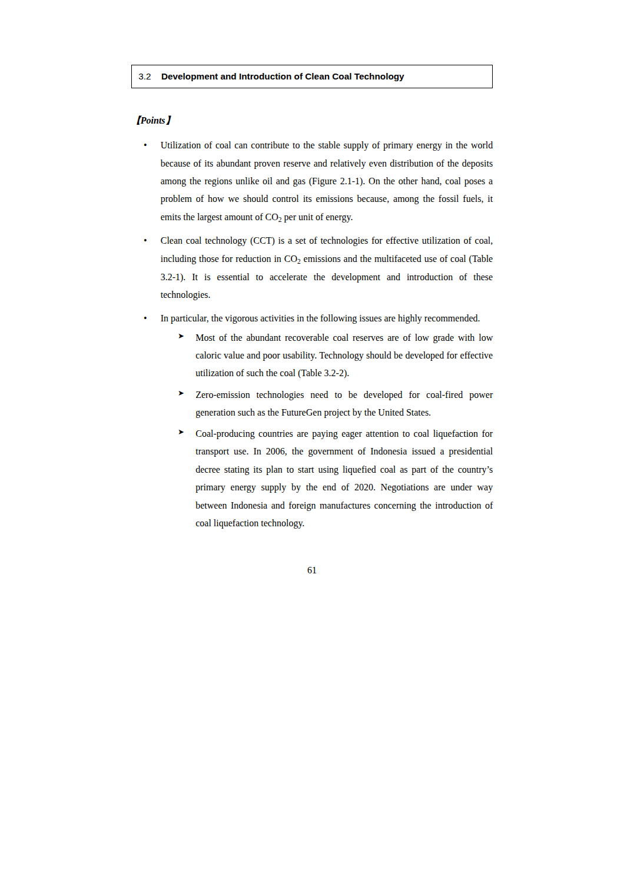3.2 Development and Introduction of Clean Coal Technology
【Points】
Utilization of coal can contribute to the stable supply of primary energy in the world because of its abundant proven reserve and relatively even distribution of the deposits among the regions unlike oil and gas (Figure 2.1-1). On the other hand, coal poses a problem of how we should control its emissions because, among the fossil fuels, it emits the largest amount of CO2 per unit of energy.
Clean coal technology (CCT) is a set of technologies for effective utilization of coal, including those for reduction in CO2 emissions and the multifaceted use of coal (Table 3.2-1). It is essential to accelerate the development and introduction of these technologies.
In particular, the vigorous activities in the following issues are highly recommended.
Most of the abundant recoverable coal reserves are of low grade with low caloric value and poor usability. Technology should be developed for effective utilization of such the coal (Table 3.2-2).
Zero-emission technologies need to be developed for coal-fired power generation such as the FutureGen project by the United States.
Coal-producing countries are paying eager attention to coal liquefaction for transport use. In 2006, the government of Indonesia issued a presidential decree stating its plan to start using liquefied coal as part of the country’s primary energy supply by the end of 2020. Negotiations are under way between Indonesia and foreign manufactures concerning the introduction of coal liquefaction technology.
61